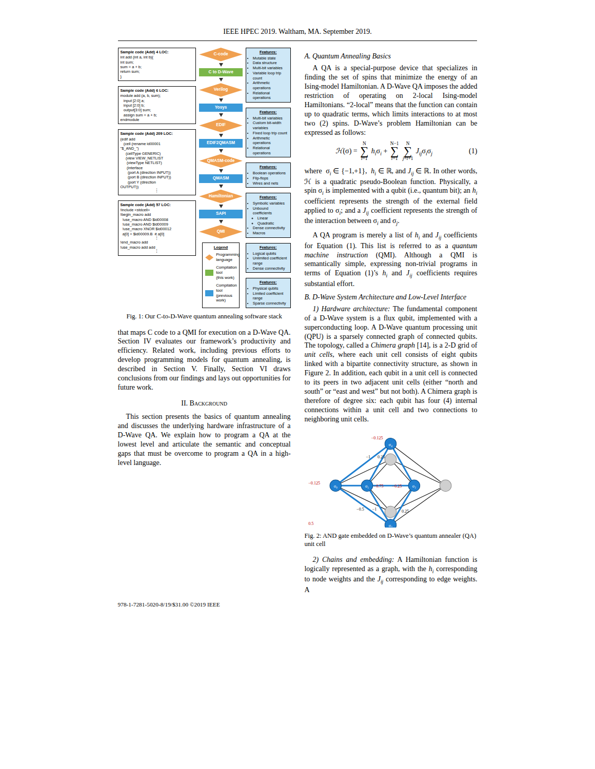IEEE HPEC 2019. Waltham, MA. September 2019.
Sample code (Add) 4 LOC:
int add (int a, int b){
int sum;
sum = a + b;
return sum;
}
Sample code (Add) 6 LOC:
module add (a, b, sum);
   input [2:0] a;
   input [2:0] b;
   output[3:0] sum;
   assign sum = a + b;
endmodule
Sample code (Add) 209 LOC:
(edif add
   (cell (rename id00001
"$_AND_")
     (cellType GENERIC)
     (view VIEW_NETLIST
      (viewType NETLIST)
      (interface
       (port A (direction INPUT))
       (port B (direction INPUT))
       (port Y (direction
OUTPUT))
⋮
Sample code (Add) 57 LOC:
!include <stdcell>
!begin_macro add
  !use_macro AND $id00008
  !use_macro AND $id00009
  !use_macro XNOR $id00012
  a[0] = $id00009.B  # a[0]
⋮
!end_macro add
!use_macro add add
⋮
C-code
C to D-Wave
Verilog
Yosys
EDIF
EDIF2QMASM
QMASM-code
QMASM
Hamiltonian
SAPI
QMI
Legend
Programming
language
Compilation tool
(this work)
Compilation tool
(previous work)
Features:
Mutable state
Data structure
Multi-bit variables
Variable loop trip count
Arithmetic operations
Relational operations
Features:
Multi-bit variables
Custom bit-width variables
Fixed loop trip count
Arithmetic operations
Relational operations
Features:
Boolean operations
Flip-flops
Wires and nets
Features:
Symbolic variables
Unbound coefficients
Linear
Quadratic
Dense connectivity
Macros
Features:
Logical qubits
Unlimited coefficient range
Dense connectivity
Features:
Physical qubits
Limited coefficient range
Sparse connectivity
Fig. 1: Our C-to-D-Wave quantum annealing software stack
that maps C code to a QMI for execution on a D-Wave QA. Section IV evaluates our framework’s productivity and efficiency. Related work, including previous efforts to develop programming models for quantum annealing, is described in Section V. Finally, Section VI draws conclusions from our findings and lays out opportunities for future work.
II. Background
This section presents the basics of quantum annealing and discusses the underlying hardware infrastructure of a D-Wave QA. We explain how to program a QA at the lowest level and articulate the semantic and conceptual gaps that must be overcome to program a QA in a high-level language.
A. Quantum Annealing Basics
A QA is a special-purpose device that specializes in finding the set of spins that minimize the energy of an Ising-model Hamiltonian. A D-Wave QA imposes the added restriction of operating on 2-local Ising-model Hamiltonians. “2-local” means that the function can contain up to quadratic terms, which limits interactions to at most two (2) spins. D-Wave’s problem Hamiltonian can be expressed as follows:
ℋ(σ) = N∑i=1 hiσi + N−1∑i=1 N∑j=i+1 Jijσiσj
(1)
where σi ∈ {−1,+1}, hi ∈ ℝ, and Jij ∈ ℝ. In other words, ℋ is a quadratic pseudo-Boolean function. Physically, a spin σi is implemented with a qubit (i.e., quantum bit); an hi coefficient represents the strength of the external field applied to σi; and a Jij coefficient represents the strength of the interaction between σi and σj.
A QA program is merely a list of hi and Jij coefficients for Equation (1). This list is referred to as a quantum machine instruction (QMI). Although a QMI is semantically simple, expressing non-trivial programs in terms of Equation (1)’s hi and Jij coefficients requires substantial effort.
B. D-Wave System Architecture and Low-Level Interface
1) Hardware architecture: The fundamental component of a D-Wave system is a flux qubit, implemented with a superconducting loop. A D-Wave quantum processing unit (QPU) is a sparsely connected graph of connected qubits. The topology, called a Chimera graph [14], is a 2-D grid of unit cells, where each unit cell consists of eight qubits linked with a bipartite connectivity structure, as shown in Figure 2. In addition, each qubit in a unit cell is connected to its peers in two adjacent unit cells (either “north and south” or “east and west” but not both). A Chimera graph is therefore of degree six: each qubit has four (4) internal connections within a unit cell and two connections to neighboring unit cells.
σ₄ σ₀ σ₁ σ₂ σ₇ −0.125 −0.125 0.5 −0.75 −0.25 −1 0.25 −0.5 −1 0.25
Fig. 2: AND gate embedded on D-Wave’s quantum annealer (QA) unit cell
2) Chains and embedding: A Hamiltonian function is logically represented as a graph, with the hi corresponding to node weights and the Jij corresponding to edge weights. A
978-1-7281-5020-8/19/$31.00 ©2019 IEEE